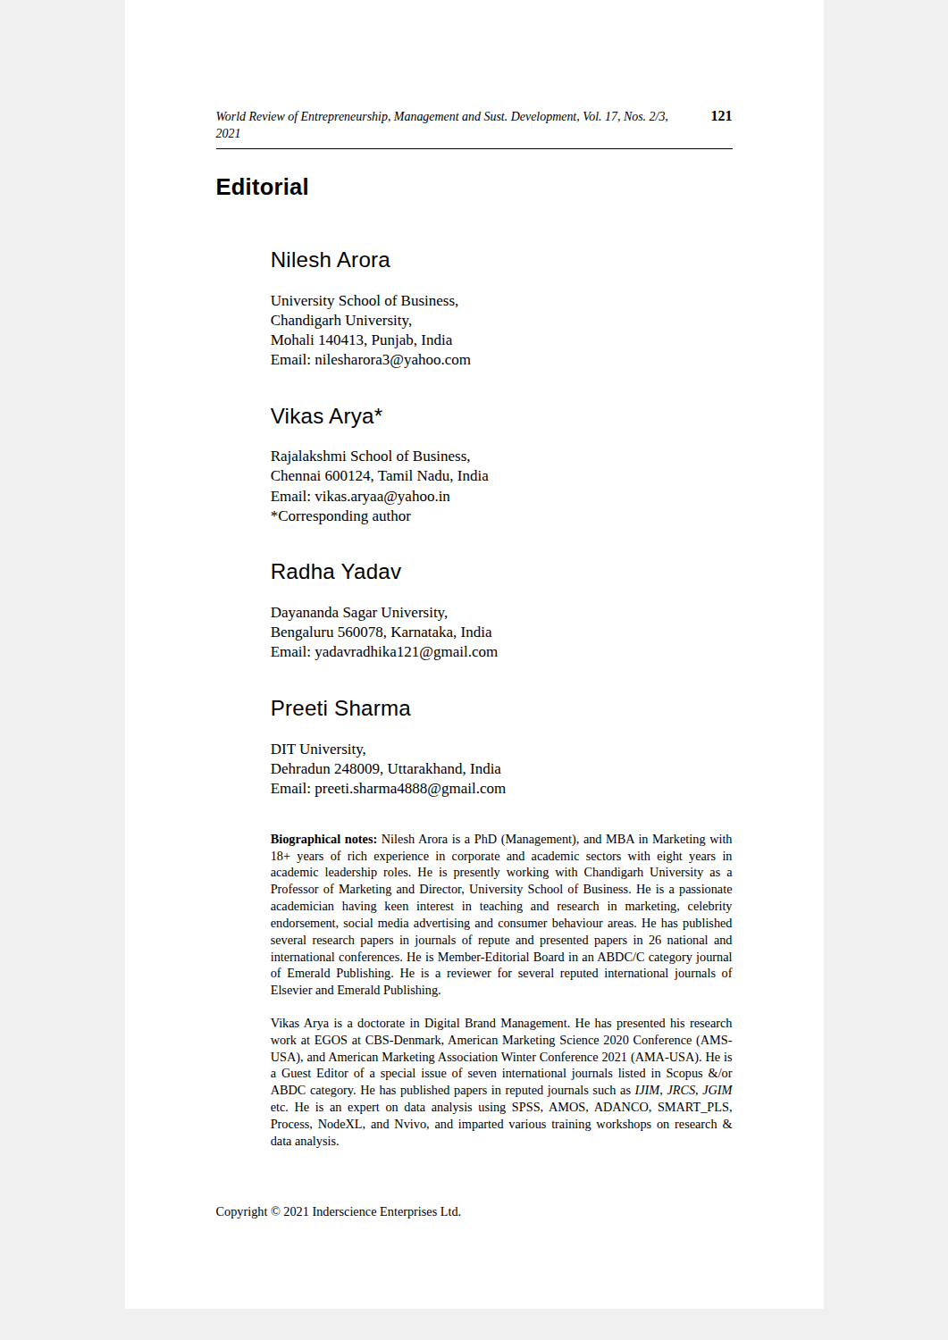World Review of Entrepreneurship, Management and Sust. Development, Vol. 17, Nos. 2/3, 2021 121
Editorial
Nilesh Arora
University School of Business,
Chandigarh University,
Mohali 140413, Punjab, India
Email: nilesharora3@yahoo.com
Vikas Arya*
Rajalakshmi School of Business,
Chennai 600124, Tamil Nadu, India
Email: vikas.aryaa@yahoo.in
*Corresponding author
Radha Yadav
Dayananda Sagar University,
Bengaluru 560078, Karnataka, India
Email: yadavradhika121@gmail.com
Preeti Sharma
DIT University,
Dehradun 248009, Uttarakhand, India
Email: preeti.sharma4888@gmail.com
Biographical notes: Nilesh Arora is a PhD (Management), and MBA in Marketing with 18+ years of rich experience in corporate and academic sectors with eight years in academic leadership roles. He is presently working with Chandigarh University as a Professor of Marketing and Director, University School of Business. He is a passionate academician having keen interest in teaching and research in marketing, celebrity endorsement, social media advertising and consumer behaviour areas. He has published several research papers in journals of repute and presented papers in 26 national and international conferences. He is Member-Editorial Board in an ABDC/C category journal of Emerald Publishing. He is a reviewer for several reputed international journals of Elsevier and Emerald Publishing.
Vikas Arya is a doctorate in Digital Brand Management. He has presented his research work at EGOS at CBS-Denmark, American Marketing Science 2020 Conference (AMS-USA), and American Marketing Association Winter Conference 2021 (AMA-USA). He is a Guest Editor of a special issue of seven international journals listed in Scopus &/or ABDC category. He has published papers in reputed journals such as IJIM, JRCS, JGIM etc. He is an expert on data analysis using SPSS, AMOS, ADANCO, SMART_PLS, Process, NodeXL, and Nvivo, and imparted various training workshops on research & data analysis.
Copyright © 2021 Inderscience Enterprises Ltd.